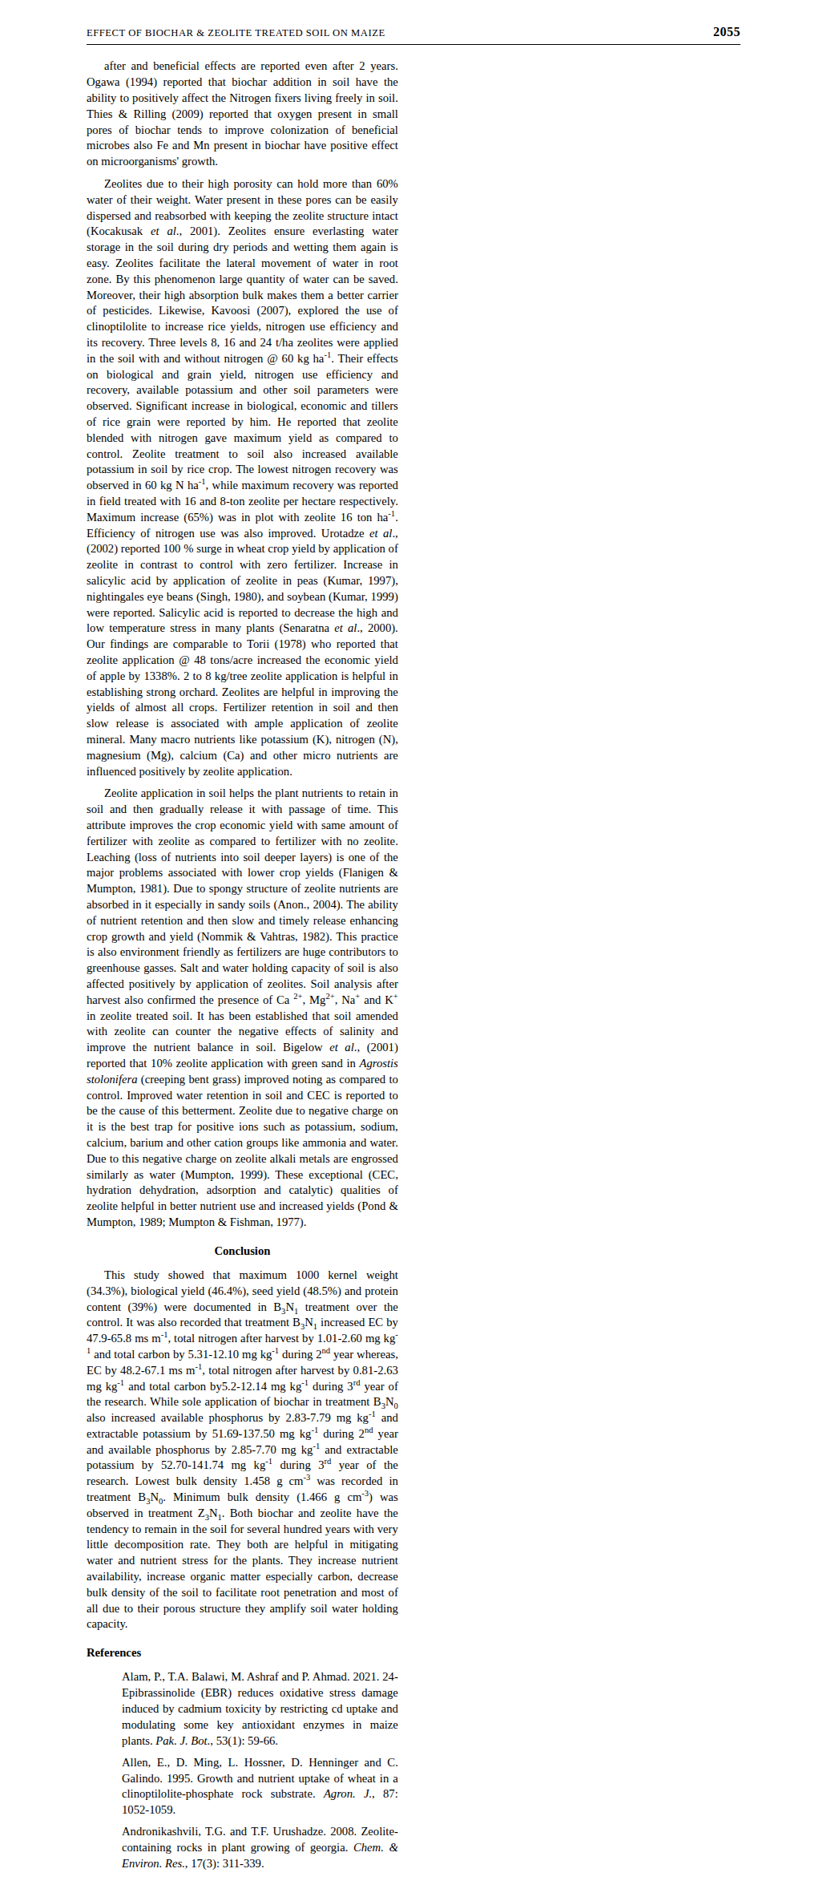Effect of biochar & zeolite treated soil on maize 2055
after and beneficial effects are reported even after 2 years. Ogawa (1994) reported that biochar addition in soil have the ability to positively affect the Nitrogen fixers living freely in soil. Thies & Rilling (2009) reported that oxygen present in small pores of biochar tends to improve colonization of beneficial microbes also Fe and Mn present in biochar have positive effect on microorganisms' growth.
Zeolites due to their high porosity can hold more than 60% water of their weight. Water present in these pores can be easily dispersed and reabsorbed with keeping the zeolite structure intact (Kocakusak et al., 2001). Zeolites ensure everlasting water storage in the soil during dry periods and wetting them again is easy. Zeolites facilitate the lateral movement of water in root zone. By this phenomenon large quantity of water can be saved. Moreover, their high absorption bulk makes them a better carrier of pesticides. Likewise, Kavoosi (2007), explored the use of clinoptilolite to increase rice yields, nitrogen use efficiency and its recovery. Three levels 8, 16 and 24 t/ha zeolites were applied in the soil with and without nitrogen @ 60 kg ha-1. Their effects on biological and grain yield, nitrogen use efficiency and recovery, available potassium and other soil parameters were observed. Significant increase in biological, economic and tillers of rice grain were reported by him. He reported that zeolite blended with nitrogen gave maximum yield as compared to control. Zeolite treatment to soil also increased available potassium in soil by rice crop. The lowest nitrogen recovery was observed in 60 kg N ha-1, while maximum recovery was reported in field treated with 16 and 8-ton zeolite per hectare respectively. Maximum increase (65%) was in plot with zeolite 16 ton ha-1. Efficiency of nitrogen use was also improved. Urotadze et al., (2002) reported 100 % surge in wheat crop yield by application of zeolite in contrast to control with zero fertilizer. Increase in salicylic acid by application of zeolite in peas (Kumar, 1997), nightingales eye beans (Singh, 1980), and soybean (Kumar, 1999) were reported. Salicylic acid is reported to decrease the high and low temperature stress in many plants (Senaratna et al., 2000). Our findings are comparable to Torii (1978) who reported that zeolite application @ 48 tons/acre increased the economic yield of apple by 1338%. 2 to 8 kg/tree zeolite application is helpful in establishing strong orchard. Zeolites are helpful in improving the yields of almost all crops. Fertilizer retention in soil and then slow release is associated with ample application of zeolite mineral. Many macro nutrients like potassium (K), nitrogen (N), magnesium (Mg), calcium (Ca) and other micro nutrients are influenced positively by zeolite application.
Zeolite application in soil helps the plant nutrients to retain in soil and then gradually release it with passage of time. This attribute improves the crop economic yield with same amount of fertilizer with zeolite as compared to fertilizer with no zeolite. Leaching (loss of nutrients into soil deeper layers) is one of the major problems associated with lower crop yields (Flanigen & Mumpton, 1981). Due to spongy structure of zeolite nutrients are absorbed in it especially in sandy soils (Anon., 2004). The ability of nutrient retention and then slow and timely release enhancing crop growth and yield (Nommik & Vahtras, 1982). This practice is also environment friendly as fertilizers are huge contributors to greenhouse gasses. Salt and water holding capacity of soil is also affected positively by application of zeolites. Soil analysis after harvest also confirmed the presence of Ca 2+, Mg2+, Na+ and K+ in zeolite treated soil. It has been established that soil amended with zeolite can counter the negative effects of salinity and improve the nutrient balance in soil. Bigelow et al., (2001) reported that 10% zeolite application with green sand in Agrostis stolonifera (creeping bent grass) improved noting as compared to control. Improved water retention in soil and CEC is reported to be the cause of this betterment. Zeolite due to negative charge on it is the best trap for positive ions such as potassium, sodium, calcium, barium and other cation groups like ammonia and water. Due to this negative charge on zeolite alkali metals are engrossed similarly as water (Mumpton, 1999). These exceptional (CEC, hydration dehydration, adsorption and catalytic) qualities of zeolite helpful in better nutrient use and increased yields (Pond & Mumpton, 1989; Mumpton & Fishman, 1977).
Conclusion
This study showed that maximum 1000 kernel weight (34.3%), biological yield (46.4%), seed yield (48.5%) and protein content (39%) were documented in B3N1 treatment over the control. It was also recorded that treatment B3N1 increased EC by 47.9-65.8 ms m-1, total nitrogen after harvest by 1.01-2.60 mg kg-1 and total carbon by 5.31-12.10 mg kg-1 during 2nd year whereas, EC by 48.2-67.1 ms m-1, total nitrogen after harvest by 0.81-2.63 mg kg-1 and total carbon by5.2-12.14 mg kg-1 during 3rd year of the research. While sole application of biochar in treatment B3N0 also increased available phosphorus by 2.83-7.79 mg kg-1 and extractable potassium by 51.69-137.50 mg kg-1 during 2nd year and available phosphorus by 2.85-7.70 mg kg-1 and extractable potassium by 52.70-141.74 mg kg-1 during 3rd year of the research. Lowest bulk density 1.458 g cm-3 was recorded in treatment B3N0. Minimum bulk density (1.466 g cm-3) was observed in treatment Z3N1. Both biochar and zeolite have the tendency to remain in the soil for several hundred years with very little decomposition rate. They both are helpful in mitigating water and nutrient stress for the plants. They increase nutrient availability, increase organic matter especially carbon, decrease bulk density of the soil to facilitate root penetration and most of all due to their porous structure they amplify soil water holding capacity.
References
Alam, P., T.A. Balawi, M. Ashraf and P. Ahmad. 2021. 24-Epibrassinolide (EBR) reduces oxidative stress damage induced by cadmium toxicity by restricting cd uptake and modulating some key antioxidant enzymes in maize plants. Pak. J. Bot., 53(1): 59-66.
Allen, E., D. Ming, L. Hossner, D. Henninger and C. Galindo. 1995. Growth and nutrient uptake of wheat in a clinoptilolite-phosphate rock substrate. Agron. J., 87: 1052-1059.
Andronikashvili, T.G. and T.F. Urushadze. 2008. Zeolite-containing rocks in plant growing of georgia. Chem. & Environ. Res., 17(3): 311-339.